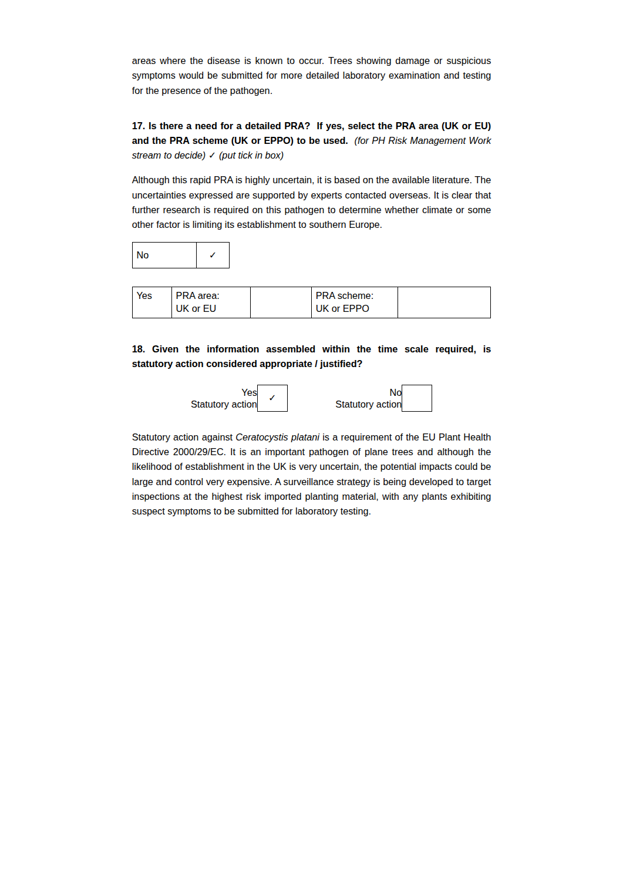areas where the disease is known to occur. Trees showing damage or suspicious symptoms would be submitted for more detailed laboratory examination and testing for the presence of the pathogen.
17. Is there a need for a detailed PRA? If yes, select the PRA area (UK or EU) and the PRA scheme (UK or EPPO) to be used. (for PH Risk Management Work stream to decide) ✓ (put tick in box)
Although this rapid PRA is highly uncertain, it is based on the available literature. The uncertainties expressed are supported by experts contacted overseas. It is clear that further research is required on this pathogen to determine whether climate or some other factor is limiting its establishment to southern Europe.
| No | ✓ |
| Yes | PRA area: UK or EU | | PRA scheme: UK or EPPO | |
18. Given the information assembled within the time scale required, is statutory action considered appropriate / justified?
| Yes Statutory action | ✓ | | No Statutory action | |
Statutory action against Ceratocystis platani is a requirement of the EU Plant Health Directive 2000/29/EC. It is an important pathogen of plane trees and although the likelihood of establishment in the UK is very uncertain, the potential impacts could be large and control very expensive. A surveillance strategy is being developed to target inspections at the highest risk imported planting material, with any plants exhibiting suspect symptoms to be submitted for laboratory testing.